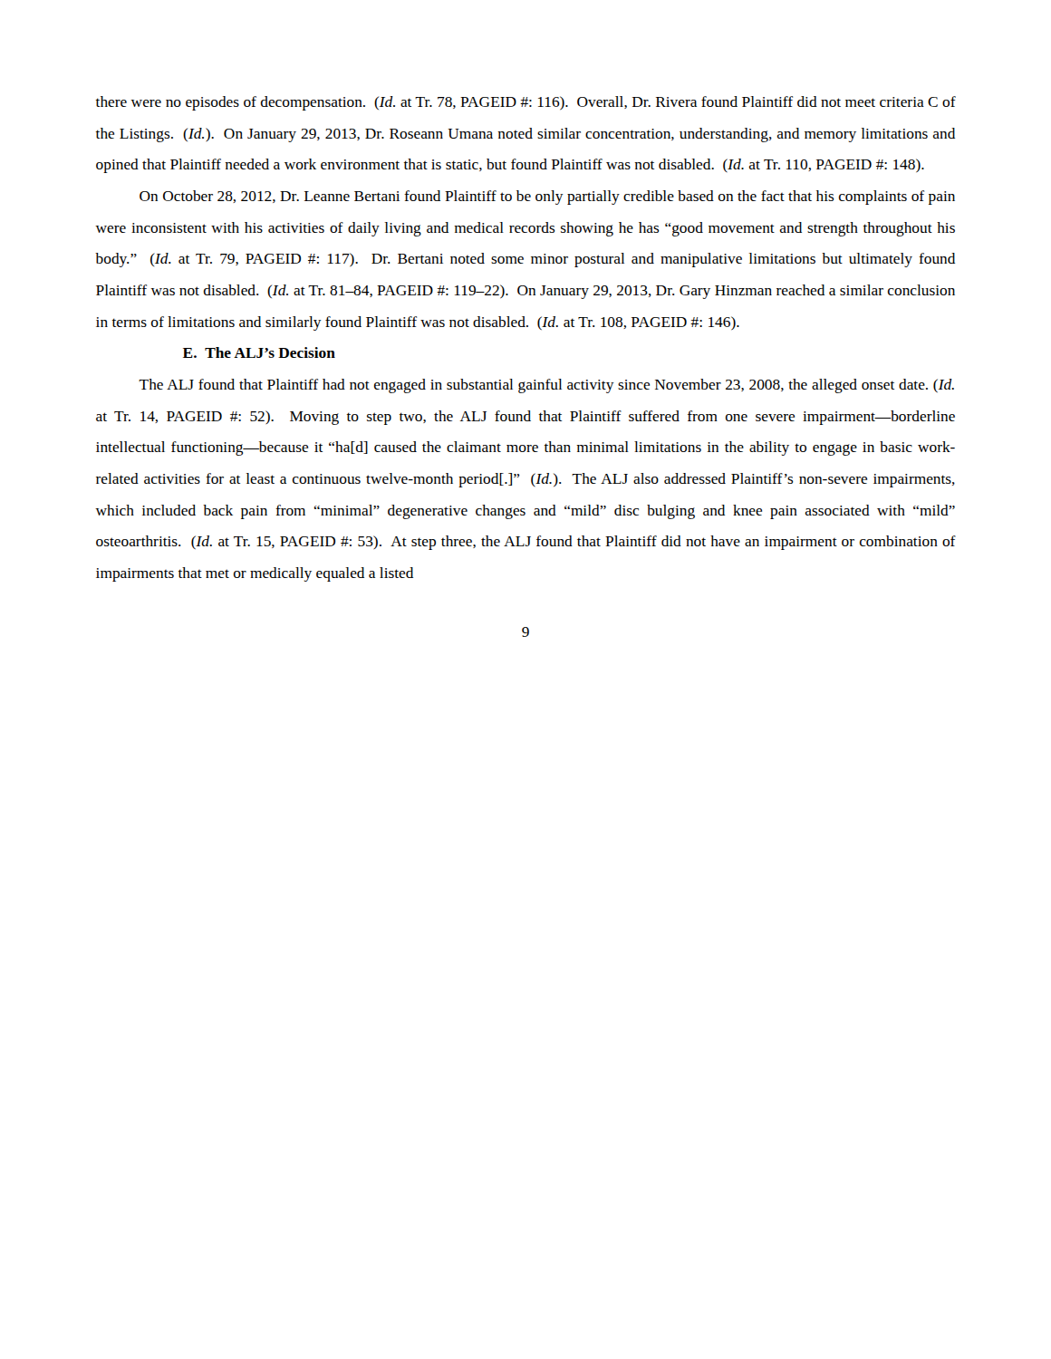there were no episodes of decompensation. (Id. at Tr. 78, PAGEID #: 116). Overall, Dr. Rivera found Plaintiff did not meet criteria C of the Listings. (Id.). On January 29, 2013, Dr. Roseann Umana noted similar concentration, understanding, and memory limitations and opined that Plaintiff needed a work environment that is static, but found Plaintiff was not disabled. (Id. at Tr. 110, PAGEID #: 148).
On October 28, 2012, Dr. Leanne Bertani found Plaintiff to be only partially credible based on the fact that his complaints of pain were inconsistent with his activities of daily living and medical records showing he has “good movement and strength throughout his body.” (Id. at Tr. 79, PAGEID #: 117). Dr. Bertani noted some minor postural and manipulative limitations but ultimately found Plaintiff was not disabled. (Id. at Tr. 81–84, PAGEID #: 119–22). On January 29, 2013, Dr. Gary Hinzman reached a similar conclusion in terms of limitations and similarly found Plaintiff was not disabled. (Id. at Tr. 108, PAGEID #: 146).
E. The ALJ’s Decision
The ALJ found that Plaintiff had not engaged in substantial gainful activity since November 23, 2008, the alleged onset date. (Id. at Tr. 14, PAGEID #: 52). Moving to step two, the ALJ found that Plaintiff suffered from one severe impairment—borderline intellectual functioning—because it “ha[d] caused the claimant more than minimal limitations in the ability to engage in basic work-related activities for at least a continuous twelve-month period[.]” (Id.). The ALJ also addressed Plaintiff’s non-severe impairments, which included back pain from “minimal” degenerative changes and “mild” disc bulging and knee pain associated with “mild” osteoarthritis. (Id. at Tr. 15, PAGEID #: 53). At step three, the ALJ found that Plaintiff did not have an impairment or combination of impairments that met or medically equaled a listed
9